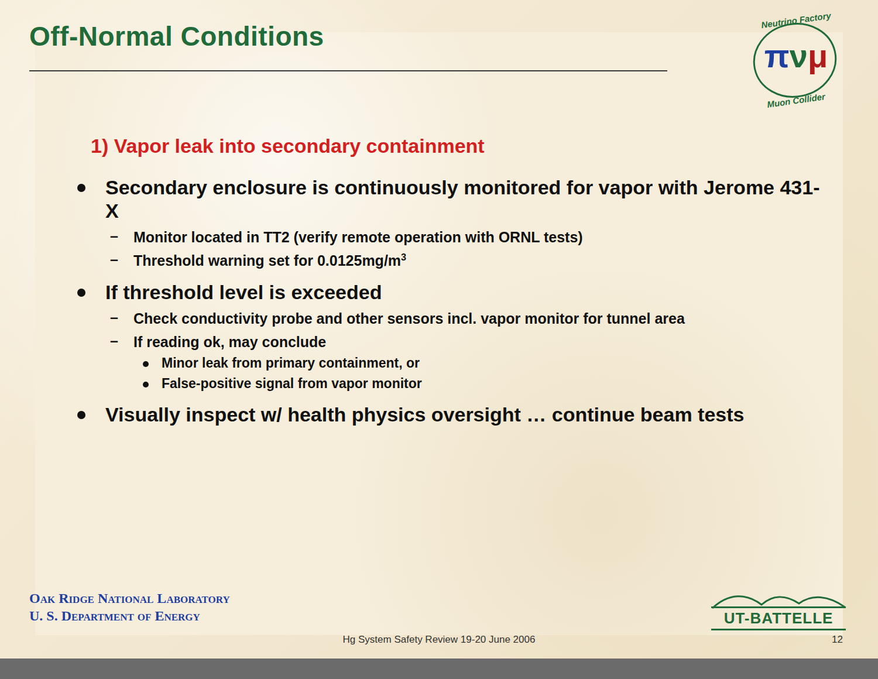Off-Normal Conditions
Neutrino Factory
πνμ
Muon Collider
1) Vapor leak into secondary containment
Secondary enclosure is continuously monitored for vapor with Jerome 431-X
Monitor located in TT2 (verify remote operation with ORNL tests)
Threshold warning set for 0.0125mg/m3
If threshold level is exceeded
Check conductivity probe and other sensors incl. vapor monitor for tunnel area
If reading ok, may conclude
Minor leak from primary containment, or
False-positive signal from vapor monitor
Visually inspect w/ health physics oversight … continue beam tests
Oak Ridge National Laboratory
U. S. Department of Energy
Hg System Safety Review 19-20 June 2006
12
UT-BATTELLE